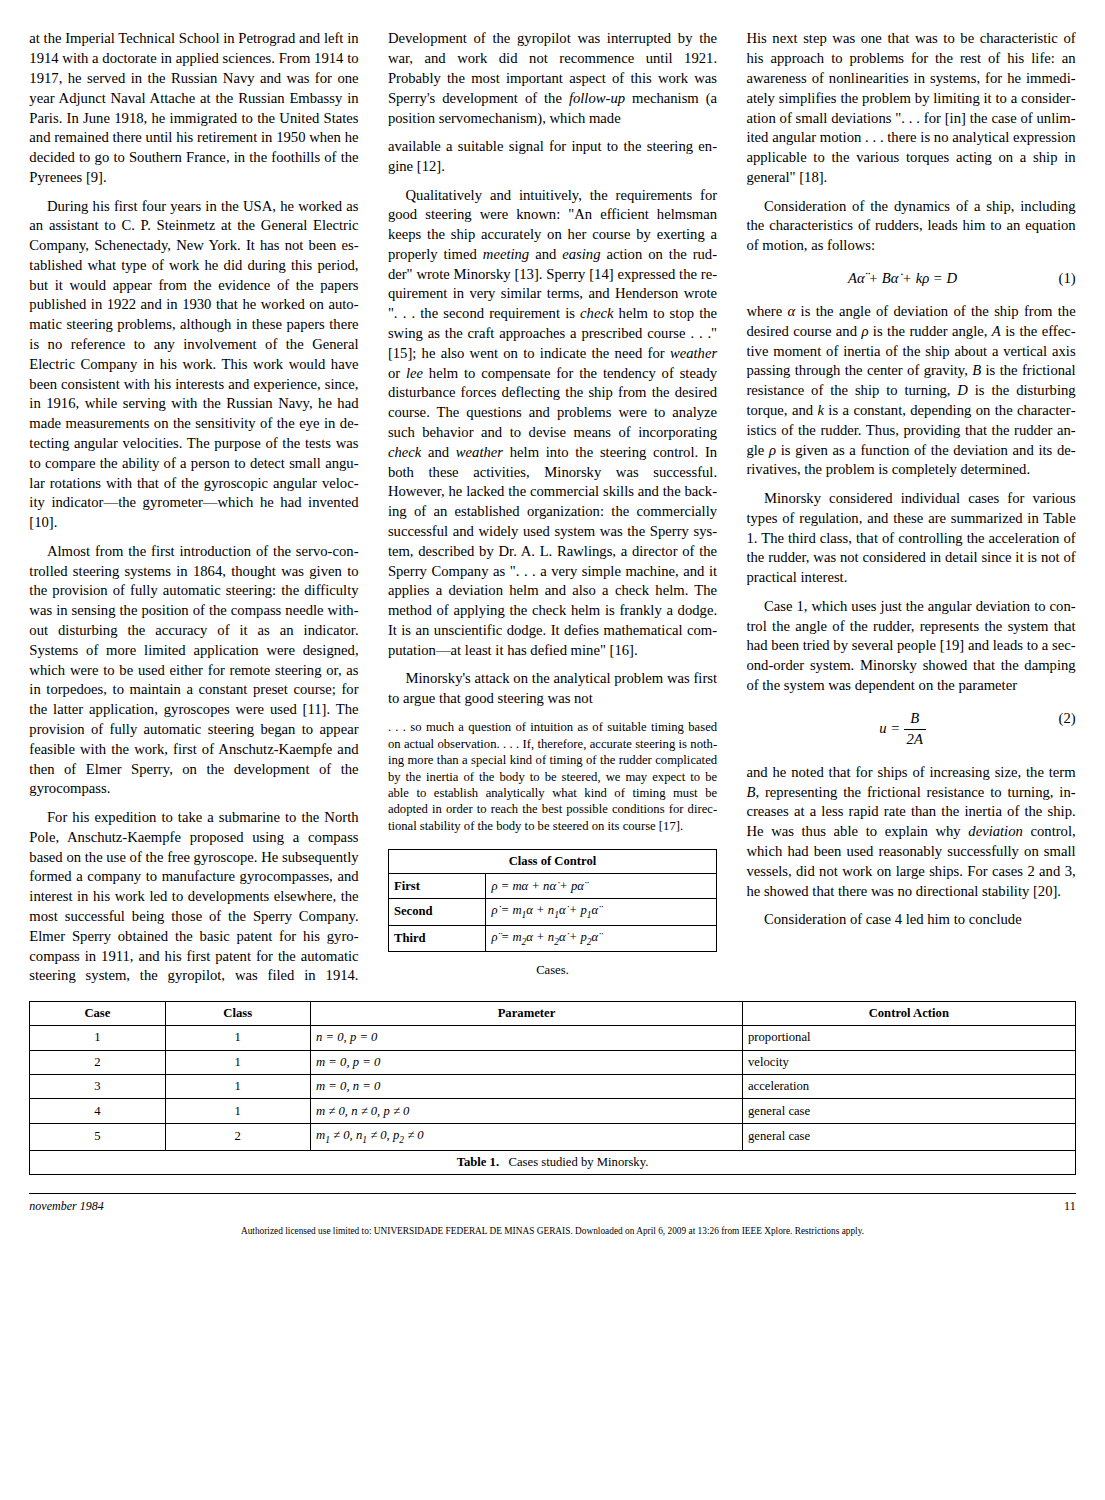at the Imperial Technical School in Petrograd and left in 1914 with a doctorate in applied sciences. From 1914 to 1917, he served in the Russian Navy and was for one year Adjunct Naval Attache at the Russian Embassy in Paris. In June 1918, he immigrated to the United States and remained there until his retirement in 1950 when he decided to go to Southern France, in the foothills of the Pyrenees [9].
During his first four years in the USA, he worked as an assistant to C. P. Steinmetz at the General Electric Company, Schenectady, New York. It has not been established what type of work he did during this period, but it would appear from the evidence of the papers published in 1922 and in 1930 that he worked on automatic steering problems, although in these papers there is no reference to any involvement of the General Electric Company in his work. This work would have been consistent with his interests and experience, since, in 1916, while serving with the Russian Navy, he had made measurements on the sensitivity of the eye in detecting angular velocities. The purpose of the tests was to compare the ability of a person to detect small angular rotations with that of the gyroscopic angular velocity indicator—the gyrometer—which he had invented [10].
Almost from the first introduction of the servo-controlled steering systems in 1864, thought was given to the provision of fully automatic steering: the difficulty was in sensing the position of the compass needle without disturbing the accuracy of it as an indicator. Systems of more limited application were designed, which were to be used either for remote steering or, as in torpedoes, to maintain a constant preset course; for the latter application, gyroscopes were used [11]. The provision of fully automatic steering began to appear feasible with the work, first of Anschutz-Kaempfe and then of Elmer Sperry, on the development of the gyrocompass.
For his expedition to take a submarine to the North Pole, Anschutz-Kaempfe proposed using a compass based on the use of the free gyroscope. He subsequently formed a company to manufacture gyrocompasses, and interest in his work led to developments elsewhere, the most successful being those of the Sperry Company. Elmer Sperry obtained the basic patent for his gyrocompass in 1911, and his first patent for the automatic steering system, the gyropilot, was filed in 1914. Development of the gyropilot was interrupted by the war, and work did not recommence until 1921. Probably the most important aspect of this work was Sperry's development of the follow-up mechanism (a position servomechanism), which made
available a suitable signal for input to the steering engine [12].
Qualitatively and intuitively, the requirements for good steering were known: "An efficient helmsman keeps the ship accurately on her course by exerting a properly timed meeting and easing action on the rudder" wrote Minorsky [13]. Sperry [14] expressed the requirement in very similar terms, and Henderson wrote ". . . the second requirement is check helm to stop the swing as the craft approaches a prescribed course . . ." [15]; he also went on to indicate the need for weather or lee helm to compensate for the tendency of steady disturbance forces deflecting the ship from the desired course. The questions and problems were to analyze such behavior and to devise means of incorporating check and weather helm into the steering control. In both these activities, Minorsky was successful. However, he lacked the commercial skills and the backing of an established organization: the commercially successful and widely used system was the Sperry system, described by Dr. A. L. Rawlings, a director of the Sperry Company as ". . . a very simple machine, and it applies a deviation helm and also a check helm. The method of applying the check helm is frankly a dodge. It is an unscientific dodge. It defies mathematical computation—at least it has defied mine" [16].
Minorsky's attack on the analytical problem was first to argue that good steering was not
. . . so much a question of intuition as of suitable timing based on actual observation. . . . If, therefore, accurate steering is nothing more than a special kind of timing of the rudder complicated by the inertia of the body to be steered, we may expect to be able to establish analytically what kind of timing must be adopted in order to reach the best possible conditions for directional stability of the body to be steered on its course [17].
| Class of Control |
| --- |
| First | ρ = mα + nα̇ + pα̈ |
| Second | ρ̇ = m 1 α + n 1 α̇ + p 1 α̈ |
| Third | ρ̈ = m 2 α + n 2 α̇ + p 2 α̈ |
Cases.
His next step was one that was to be characteristic of his approach to problems for the rest of his life: an awareness of nonlinearities in systems, for he immediately simplifies the problem by limiting it to a consideration of small deviations ". . . for [in] the case of unlimited angular motion . . . there is no analytical expression applicable to the various torques acting on a ship in general" [18].
Consideration of the dynamics of a ship, including the characteristics of rudders, leads him to an equation of motion, as follows:
Aα̈ + Bα̇ + kρ = D (1)
where α is the angle of deviation of the ship from the desired course and ρ is the rudder angle, A is the effective moment of inertia of the ship about a vertical axis passing through the center of gravity, B is the frictional resistance of the ship to turning, D is the disturbing torque, and k is a constant, depending on the characteristics of the rudder. Thus, providing that the rudder angle ρ is given as a function of the deviation and its derivatives, the problem is completely determined.
Minorsky considered individual cases for various types of regulation, and these are summarized in Table 1. The third class, that of controlling the acceleration of the rudder, was not considered in detail since it is not of practical interest.
Case 1, which uses just the angular deviation to control the angle of the rudder, represents the system that had been tried by several people [19] and leads to a second-order system. Minorsky showed that the damping of the system was dependent on the parameter
u = B 2A (2)
and he noted that for ships of increasing size, the term B, representing the frictional resistance to turning, increases at a less rapid rate than the inertia of the ship. He was thus able to explain why deviation control, which had been used reasonably successfully on small vessels, did not work on large ships. For cases 2 and 3, he showed that there was no directional stability [20].
Consideration of case 4 led him to conclude
| Case | Class | Parameter | Control Action |
| --- | --- | --- | --- |
| 1 | 1 | n = 0, p = 0 | proportional |
| 2 | 1 | m = 0, p = 0 | velocity |
| 3 | 1 | m = 0, n = 0 | acceleration |
| 4 | 1 | m ≠ 0, n ≠ 0, p ≠ 0 | general case |
| 5 | 2 | m 1 ≠ 0, n 1 ≠ 0, p 2 ≠ 0 | general case |
| Table 1. Cases studied by Minorsky. |
november 1984 11
Authorized licensed use limited to: UNIVERSIDADE FEDERAL DE MINAS GERAIS. Downloaded on April 6, 2009 at 13:26 from IEEE Xplore. Restrictions apply.